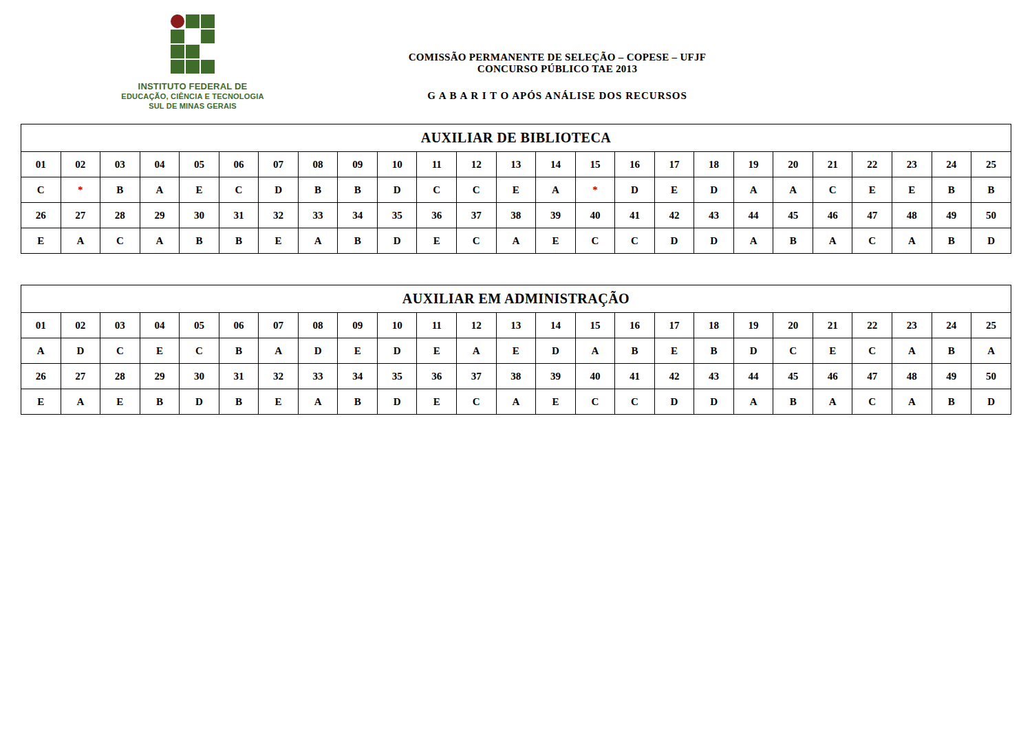INSTITUTO FEDERAL DE
EDUCAÇÃO, CIÊNCIA E TECNOLOGIA
SUL DE MINAS GERAIS
COMISSÃO PERMANENTE DE SELEÇÃO – COPESE – UFJF
CONCURSO PÚBLICO TAE 2013
G A B A R I T O APÓS ANÁLISE DOS RECURSOS
AUXILIAR DE BIBLIOTECA
| 01 | 02 | 03 | 04 | 05 | 06 | 07 | 08 | 09 | 10 | 11 | 12 | 13 | 14 | 15 | 16 | 17 | 18 | 19 | 20 | 21 | 22 | 23 | 24 | 25 |
| C | * | B | A | E | C | D | B | B | D | C | C | E | A | * | D | E | D | A | A | C | E | E | B | B |
| 26 | 27 | 28 | 29 | 30 | 31 | 32 | 33 | 34 | 35 | 36 | 37 | 38 | 39 | 40 | 41 | 42 | 43 | 44 | 45 | 46 | 47 | 48 | 49 | 50 |
| E | A | C | A | B | B | E | A | B | D | E | C | A | E | C | C | D | D | A | B | A | C | A | B | D |
AUXILIAR EM ADMINISTRAÇÃO
| 01 | 02 | 03 | 04 | 05 | 06 | 07 | 08 | 09 | 10 | 11 | 12 | 13 | 14 | 15 | 16 | 17 | 18 | 19 | 20 | 21 | 22 | 23 | 24 | 25 |
| A | D | C | E | C | B | A | D | E | D | E | A | E | D | A | B | E | B | D | C | E | C | A | B | A |
| 26 | 27 | 28 | 29 | 30 | 31 | 32 | 33 | 34 | 35 | 36 | 37 | 38 | 39 | 40 | 41 | 42 | 43 | 44 | 45 | 46 | 47 | 48 | 49 | 50 |
| E | A | E | B | D | B | E | A | B | D | E | C | A | E | C | C | D | D | A | B | A | C | A | B | D |